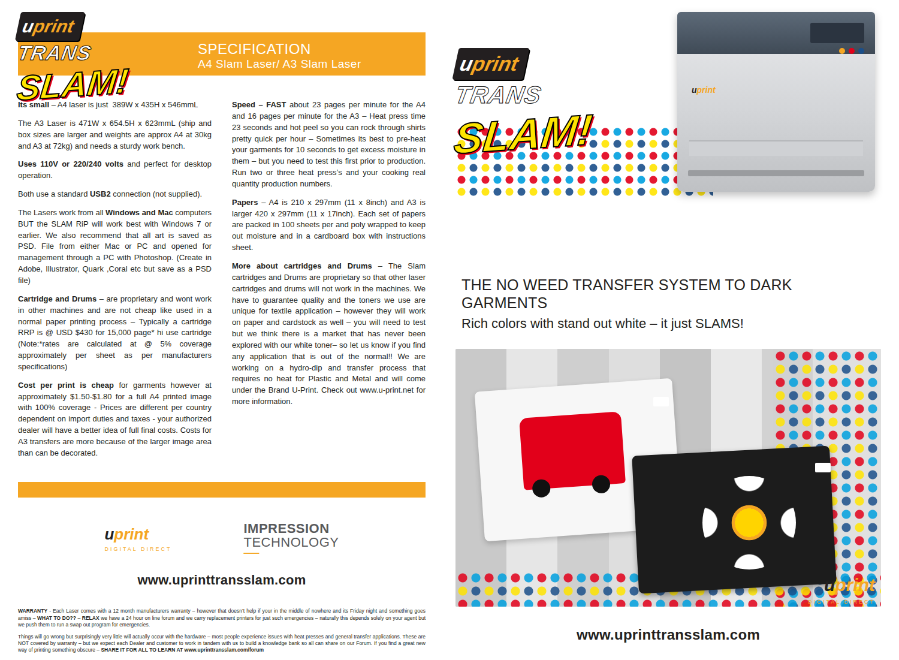uprint TRANS SLAM!
SPECIFICATION A4 Slam Laser/ A3 Slam Laser
Its small – A4 laser is just 389W x 435H x 546mmL
The A3 Laser is 471W x 654.5H x 623mmL (ship and box sizes are larger and weights are approx A4 at 30kg and A3 at 72kg) and needs a sturdy work bench.
Uses 110V or 220/240 volts and perfect for desktop operation.
Both use a standard USB2 connection (not supplied).
The Lasers work from all Windows and Mac computers BUT the SLAM RiP will work best with Windows 7 or earlier. We also recommend that all art is saved as PSD. File from either Mac or PC and opened for management through a PC with Photoshop. (Create in Adobe, Illustrator, Quark ,Coral etc but save as a PSD file)
Cartridge and Drums – are proprietary and wont work in other machines and are not cheap like used in a normal paper printing process – Typically a cartridge RRP is @ USD $430 for 15,000 page* hi use cartridge (Note:*rates are calculated at @ 5% coverage approximately per sheet as per manufacturers specifications)
Cost per print is cheap for garments however at approximately $1.50-$1.80 for a full A4 printed image with 100% coverage - Prices are different per country dependent on import duties and taxes - your authorized dealer will have a better idea of full final costs. Costs for A3 transfers are more because of the larger image area than can be decorated.
Speed – FAST about 23 pages per minute for the A4 and 16 pages per minute for the A3 – Heat press time 23 seconds and hot peel so you can rock through shirts pretty quick per hour – Sometimes its best to pre-heat your garments for 10 seconds to get excess moisture in them – but you need to test this first prior to production. Run two or three heat press’s and your cooking real quantity production numbers.
Papers – A4 is 210 x 297mm (11 x 8inch) and A3 is larger 420 x 297mm (11 x 17inch). Each set of papers are packed in 100 sheets per and poly wrapped to keep out moisture and in a cardboard box with instructions sheet.
More about cartridges and Drums – The Slam cartridges and Drums are proprietary so that other laser cartridges and drums will not work in the machines. We have to guarantee quality and the toners we use are unique for textile application – however they will work on paper and cardstock as well – you will need to test but we think there is a market that has never been explored with our white toner– so let us know if you find any application that is out of the normal!! We are working on a hydro-dip and transfer process that requires no heat for Plastic and Metal and will come under the Brand U-Print. Check out www.u-print.net for more information.
uprint DIGITAL DIRECT
IMPRESSION TECHNOLOGY —
www.uprinttransslam.com
WARRANTY - Each Laser comes with a 12 month manufacturers warranty – however that doesn’t help if your in the middle of nowhere and its Friday night and something goes amiss – WHAT TO DO?? – RELAX we have a 24 hour on line forum and we carry replacement printers for just such emergencies – naturally this depends solely on your agent but we push them to run a swap out program for emergencies.
Things will go wrong but surprisingly very little will actually occur with the hardware – most people experience issues with heat presses and general transfer applications. These are NOT covered by warranty – but we expect each Dealer and customer to work in tandem with us to build a knowledge bank so all can share on our Forum. If you find a great new way of printing something obscure – SHARE IT FOR ALL TO LEARN AT www.uprinttransslam.com/forum
uprint TRANS SLAM!
uprint
THE NO WEED TRANSFER SYSTEM TO DARK GARMENTS
Rich colors with stand out white – it just SLAMS!
uprint DIGITAL DIRECT
www.uprinttransslam.com